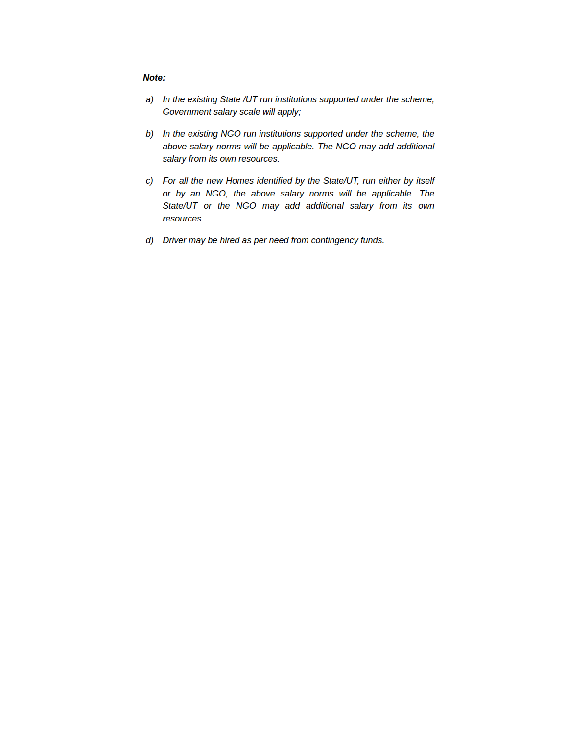Note:
a) In the existing State /UT run institutions supported under the scheme, Government salary scale will apply;
b) In the existing NGO run institutions supported under the scheme, the above salary norms will be applicable. The NGO may add additional salary from its own resources.
c) For all the new Homes identified by the State/UT, run either by itself or by an NGO, the above salary norms will be applicable. The State/UT or the NGO may add additional salary from its own resources.
d) Driver may be hired as per need from contingency funds.